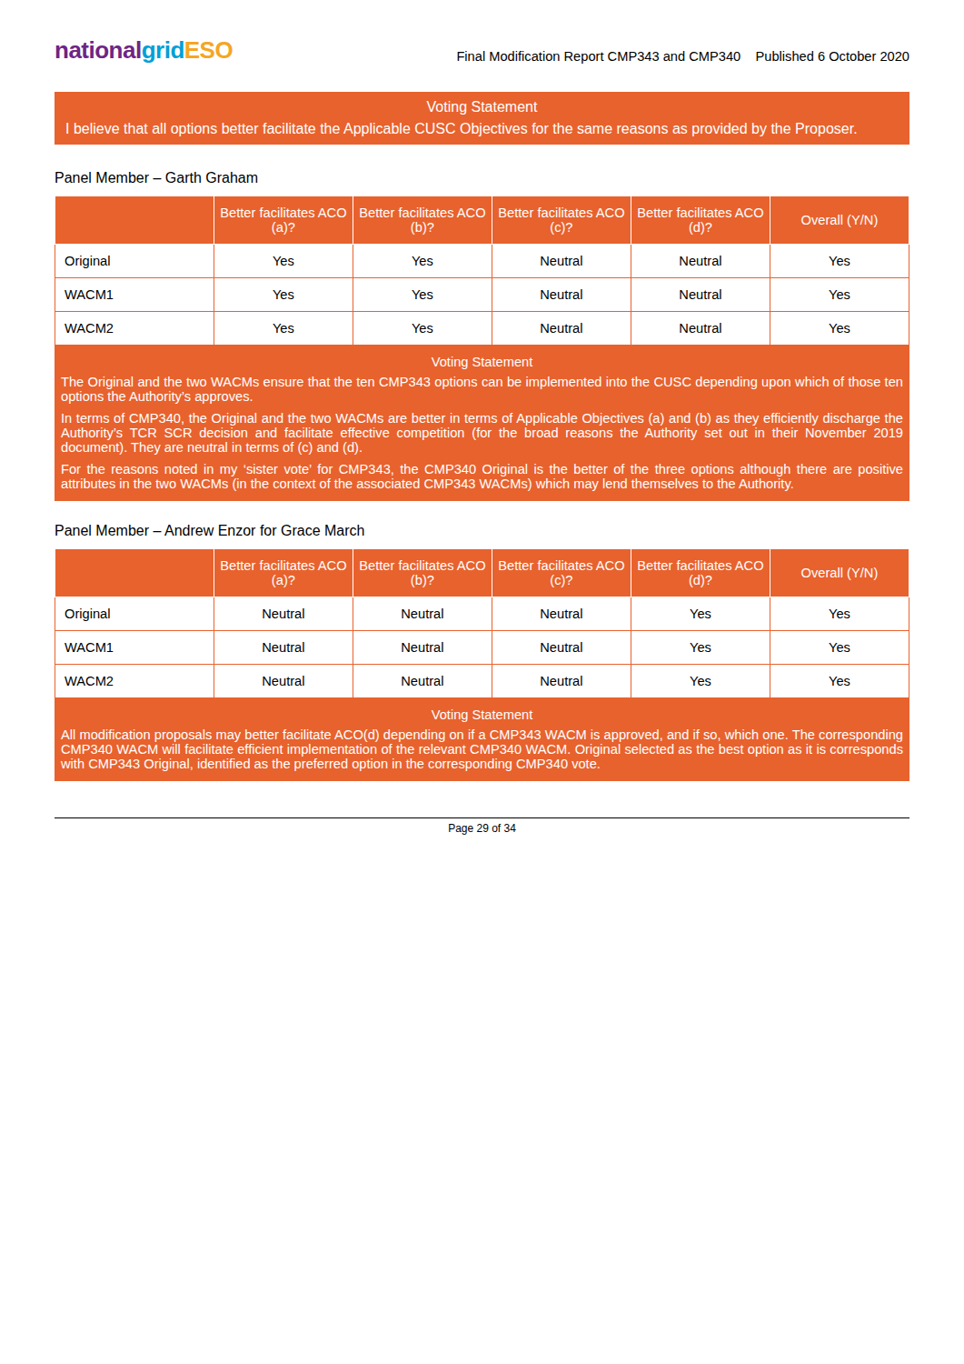national grid ESO
Final Modification Report CMP343 and CMP340 Published 6 October 2020
Voting Statement
I believe that all options better facilitate the Applicable CUSC Objectives for the same reasons as provided by the Proposer.
Panel Member – Garth Graham
| | Better facilitates ACO (a)? | Better facilitates ACO (b)? | Better facilitates ACO (c)? | Better facilitates ACO (d)? | Overall (Y/N) |
| --- | --- | --- | --- | --- | --- |
| Original | Yes | Yes | Neutral | Neutral | Yes |
| WACM1 | Yes | Yes | Neutral | Neutral | Yes |
| WACM2 | Yes | Yes | Neutral | Neutral | Yes |
| Voting Statement The Original and the two WACMs ensure that the ten CMP343 options can be implemented into the CUSC depending upon which of those ten options the Authority’s approves. In terms of CMP340, the Original and the two WACMs are better in terms of Applicable Objectives (a) and (b) as they efficiently discharge the Authority’s TCR SCR decision and facilitate effective competition (for the broad reasons the Authority set out in their November 2019 document). They are neutral in terms of (c) and (d). For the reasons noted in my ‘sister vote’ for CMP343, the CMP340 Original is the better of the three options although there are positive attributes in the two WACMs (in the context of the associated CMP343 WACMs) which may lend themselves to the Authority. |
Panel Member – Andrew Enzor for Grace March
| | Better facilitates ACO (a)? | Better facilitates ACO (b)? | Better facilitates ACO (c)? | Better facilitates ACO (d)? | Overall (Y/N) |
| --- | --- | --- | --- | --- | --- |
| Original | Neutral | Neutral | Neutral | Yes | Yes |
| WACM1 | Neutral | Neutral | Neutral | Yes | Yes |
| WACM2 | Neutral | Neutral | Neutral | Yes | Yes |
| Voting Statement All modification proposals may better facilitate ACO(d) depending on if a CMP343 WACM is approved, and if so, which one. The corresponding CMP340 WACM will facilitate efficient implementation of the relevant CMP340 WACM. Original selected as the best option as it is corresponds with CMP343 Original, identified as the preferred option in the corresponding CMP340 vote. |
Page 29 of 34